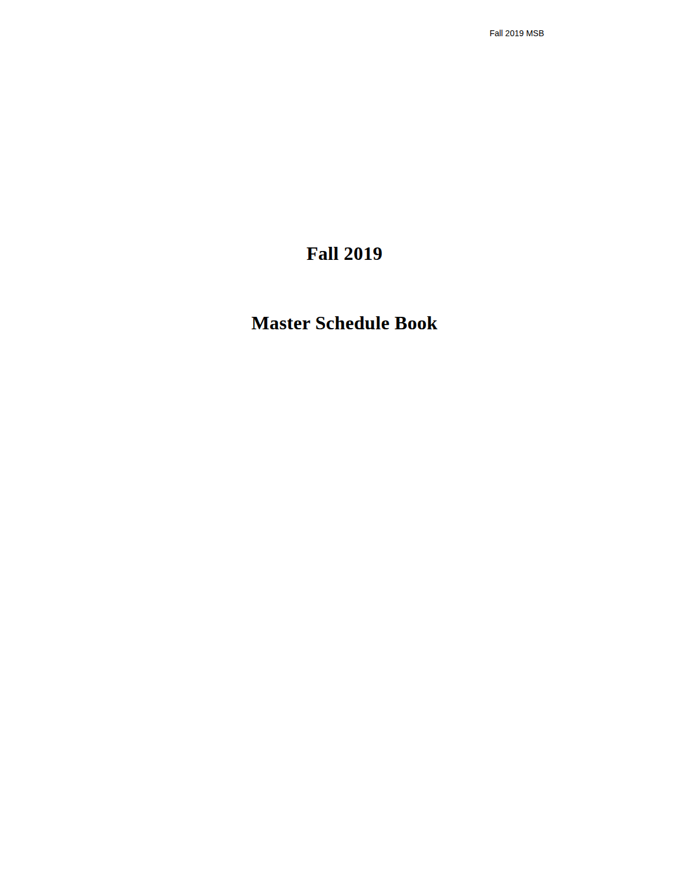Fall 2019 MSB
Fall 2019
Master Schedule Book